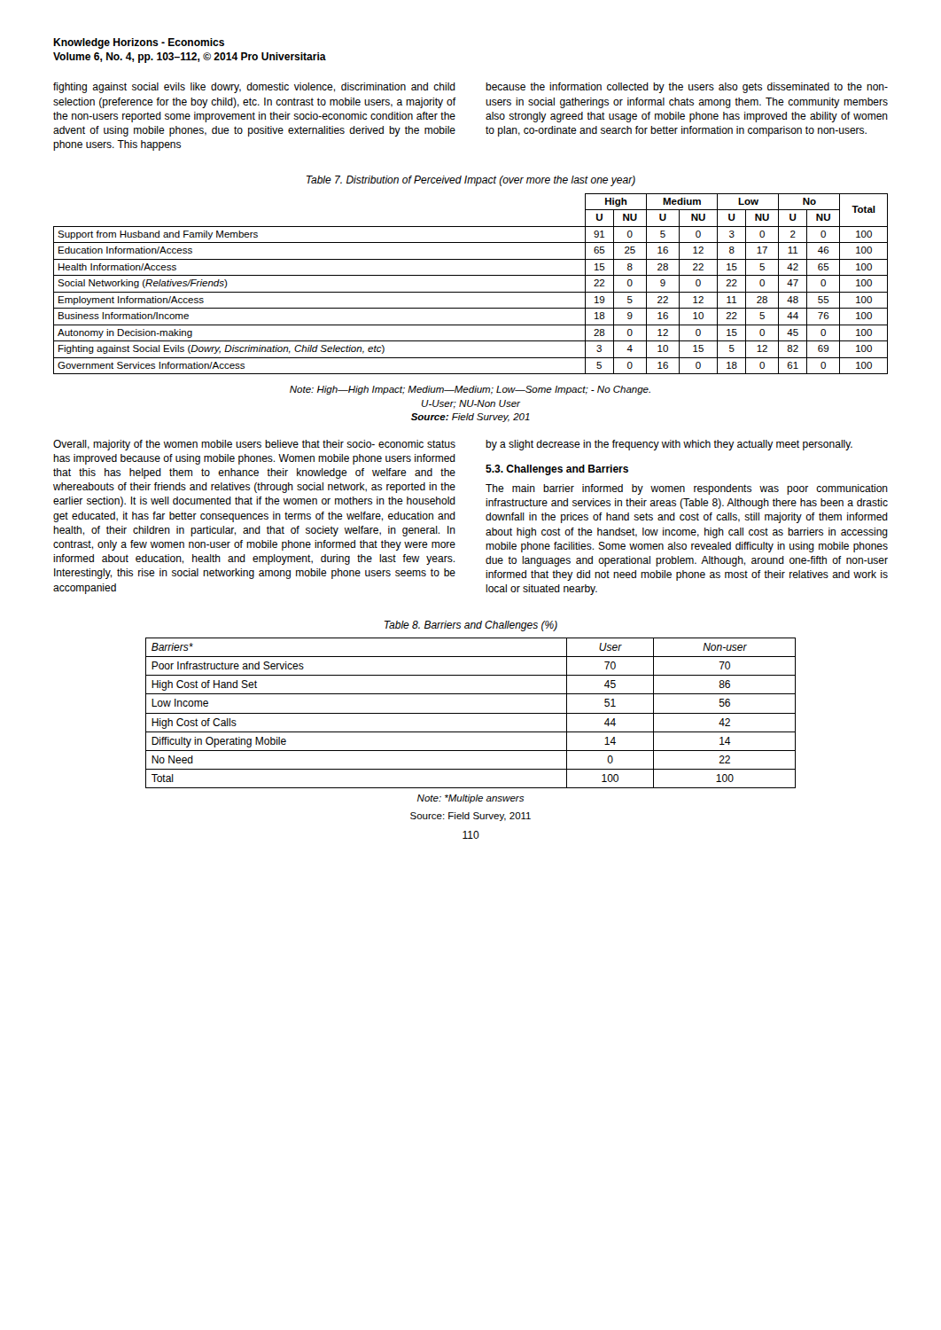Knowledge Horizons - Economics Volume 6, No. 4, pp. 103–112, © 2014 Pro Universitaria
fighting against social evils like dowry, domestic violence, discrimination and child selection (preference for the boy child), etc. In contrast to mobile users, a majority of the non-users reported some improvement in their socio-economic condition after the advent of using mobile phones, due to positive externalities derived by the mobile phone users. This happens
because the information collected by the users also gets disseminated to the non-users in social gatherings or informal chats among them. The community members also strongly agreed that usage of mobile phone has improved the ability of women to plan, co-ordinate and search for better information in comparison to non-users.
Table 7. Distribution of Perceived Impact (over more the last one year)
| | High | Medium | Low | No | Total |
| --- | --- | --- | --- | --- | --- |
| U | NU | U | NU | U | NU | U | NU |
| Support from Husband and Family Members | 91 | 0 | 5 | 0 | 3 | 0 | 2 | 0 | 100 |
| Education Information/Access | 65 | 25 | 16 | 12 | 8 | 17 | 11 | 46 | 100 |
| Health Information/Access | 15 | 8 | 28 | 22 | 15 | 5 | 42 | 65 | 100 |
| Social Networking ( Relatives/Friends ) | 22 | 0 | 9 | 0 | 22 | 0 | 47 | 0 | 100 |
| Employment Information/Access | 19 | 5 | 22 | 12 | 11 | 28 | 48 | 55 | 100 |
| Business Information/Income | 18 | 9 | 16 | 10 | 22 | 5 | 44 | 76 | 100 |
| Autonomy in Decision-making | 28 | 0 | 12 | 0 | 15 | 0 | 45 | 0 | 100 |
| Fighting against Social Evils ( Dowry, Discrimination, Child Selection, etc ) | 3 | 4 | 10 | 15 | 5 | 12 | 82 | 69 | 100 |
| Government Services Information/Access | 5 | 0 | 16 | 0 | 18 | 0 | 61 | 0 | 100 |
Note: High—High Impact; Medium—Medium; Low—Some Impact; - No Change.
U-User; NU-Non User
Source: Field Survey, 201
Overall, majority of the women mobile users believe that their socio- economic status has improved because of using mobile phones. Women mobile phone users informed that this has helped them to enhance their knowledge of welfare and the whereabouts of their friends and relatives (through social network, as reported in the earlier section). It is well documented that if the women or mothers in the household get educated, it has far better consequences in terms of the welfare, education and health, of their children in particular, and that of society welfare, in general. In contrast, only a few women non-user of mobile phone informed that they were more informed about education, health and employment, during the last few years. Interestingly, this rise in social networking among mobile phone users seems to be accompanied
by a slight decrease in the frequency with which they actually meet personally.
5.3. Challenges and Barriers
The main barrier informed by women respondents was poor communication infrastructure and services in their areas (Table 8). Although there has been a drastic downfall in the prices of hand sets and cost of calls, still majority of them informed about high cost of the handset, low income, high call cost as barriers in accessing mobile phone facilities. Some women also revealed difficulty in using mobile phones due to languages and operational problem. Although, around one-fifth of non-user informed that they did not need mobile phone as most of their relatives and work is local or situated nearby.
Table 8. Barriers and Challenges (%)
| Barriers* | User | Non-user |
| --- | --- | --- |
| Poor Infrastructure and Services | 70 | 70 |
| High Cost of Hand Set | 45 | 86 |
| Low Income | 51 | 56 |
| High Cost of Calls | 44 | 42 |
| Difficulty in Operating Mobile | 14 | 14 |
| No Need | 0 | 22 |
| Total | 100 | 100 |
Note: *Multiple answers
Source: Field Survey, 2011
110